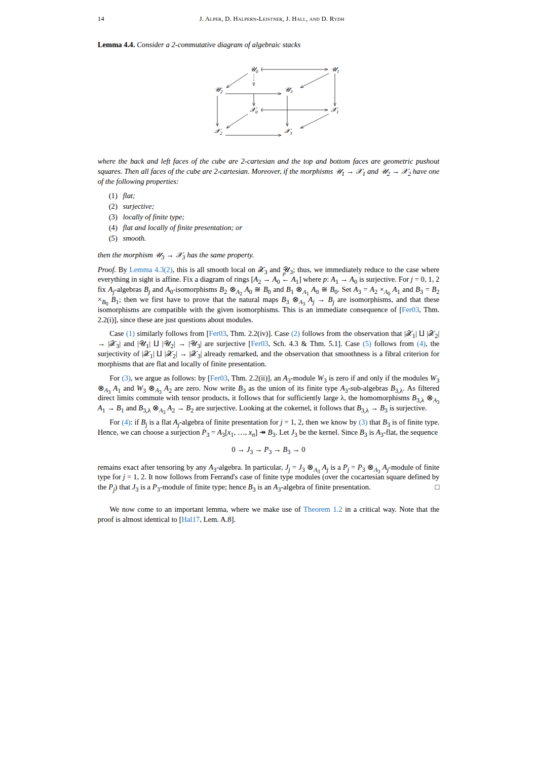14 J. Alper, D. Halpern-Leistner, J. Hall, and D. Rydh
Lemma 4.4. Consider a 2-commutative diagram of algebraic stacks
𝒰0 𝒰1 𝒰2 𝒰3 𝒳0 𝒳1 𝒳2 𝒳3
where the back and left faces of the cube are 2-cartesian and the top and bottom faces are geometric pushout squares. Then all faces of the cube are 2-cartesian. Moreover, if the morphisms 𝒰1 → 𝒳1 and 𝒰2 → 𝒳2 have one of the following properties:
(1) flat;
(2) surjective;
(3) locally of finite type;
(4) flat and locally of finite presentation; or
(5) smooth.
then the morphism 𝒰3 → 𝒳3 has the same property.
Proof. By Lemma 4.3(2), this is all smooth local on 𝒳3 and 𝒰3; thus, we immediately reduce to the case where everything in sight is affine. Fix a diagram of rings [A2 → A0 p← A1] where p: A1 → A0 is surjective. For j = 0, 1, 2 fix Aj-algebras Bj and A0-isomorphisms B2 ⊗A2 A0 ≅ B0 and B1 ⊗A1 A0 ≅ B0. Set A3 = A2 ×A0 A1 and B3 = B2 ×B0 B1; then we first have to prove that the natural maps B3 ⊗A3 Aj → Bj are isomorphisms, and that these isomorphisms are compatible with the given isomorphisms. This is an immediate consequence of [Fer03, Thm. 2.2(i)], since these are just questions about modules.
Case (1) similarly follows from [Fer03, Thm. 2.2(iv)]. Case (2) follows from the observation that |𝒳1| ⨿ |𝒳2| → |𝒳3| and |𝒰1| ⨿ |𝒰2| → |𝒰3| are surjective [Fer03, Sch. 4.3 & Thm. 5.1]. Case (5) follows from (4), the surjectivity of |𝒳1| ⨿ |𝒳2| → |𝒳3| already remarked, and the observation that smoothness is a fibral criterion for morphisms that are flat and locally of finite presentation.
For (3), we argue as follows: by [Fer03, Thm. 2.2(ii)], an A3-module W3 is zero if and only if the modules W3 ⊗A3 A1 and W3 ⊗A3 A2 are zero. Now write B3 as the union of its finite type A3-sub-algebras B3,λ. As filtered direct limits commute with tensor products, it follows that for sufficiently large λ, the homomorphisms B3,λ ⊗A3 A1 → B1 and B3,λ ⊗A3 A2 → B2 are surjective. Looking at the cokernel, it follows that B3,λ → B3 is surjective.
For (4): if Bj is a flat Aj-algebra of finite presentation for j = 1, 2, then we know by (3) that B3 is of finite type. Hence, we can choose a surjection P3 = A3[x1, …, xn] ↠ B3. Let J3 be the kernel. Since B3 is A3-flat, the sequence
0 → J3 → P3 → B3 → 0
remains exact after tensoring by any A3-algebra. In particular, Jj = J3 ⊗A3 Aj is a Pj = P3 ⊗A3 Aj-module of finite type for j = 1, 2. It now follows from Ferrand's case of finite type modules (over the cocartesian square defined by the Pj) that J3 is a P3-module of finite type; hence B3 is an A3-algebra of finite presentation. □
We now come to an important lemma, where we make use of Theorem 1.2 in a critical way. Note that the proof is almost identical to [Hal17, Lem. A.8].